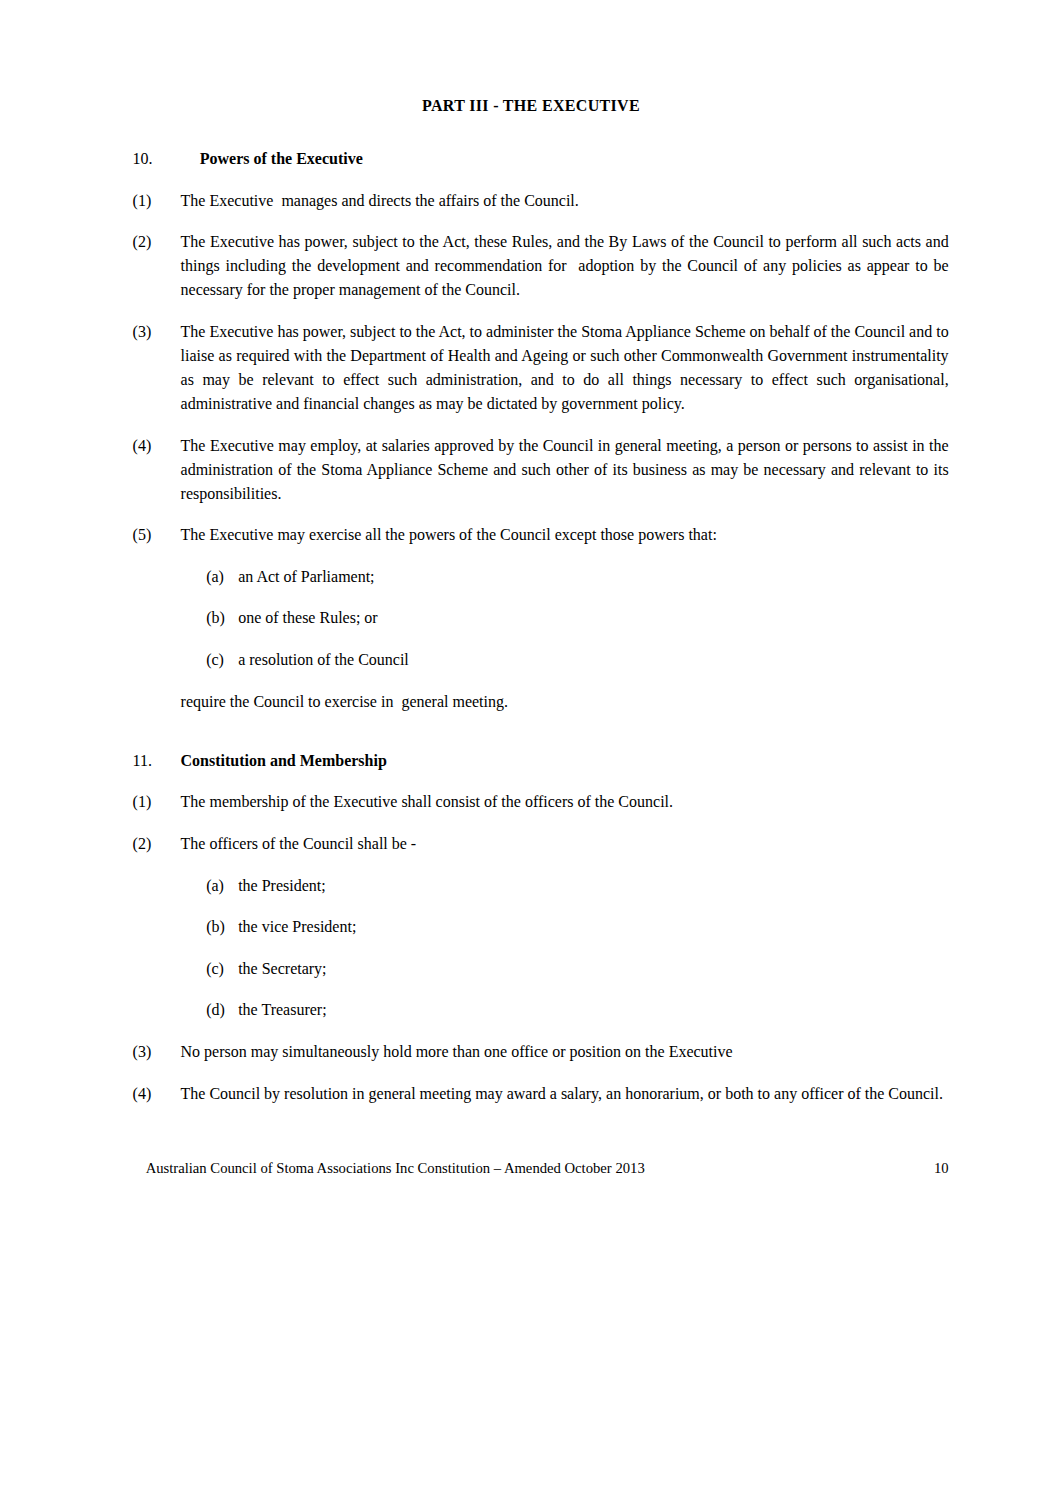PART III - THE EXECUTIVE
10.
Powers of the Executive
(1)
The Executive manages and directs the affairs of the Council.
(2)
The Executive has power, subject to the Act, these Rules, and the By Laws of the Council to perform all such acts and things including the development and recommendation for adoption by the Council of any policies as appear to be necessary for the proper management of the Council.
(3)
The Executive has power, subject to the Act, to administer the Stoma Appliance Scheme on behalf of the Council and to liaise as required with the Department of Health and Ageing or such other Commonwealth Government instrumentality as may be relevant to effect such administration, and to do all things necessary to effect such organisational, administrative and financial changes as may be dictated by government policy.
(4)
The Executive may employ, at salaries approved by the Council in general meeting, a person or persons to assist in the administration of the Stoma Appliance Scheme and such other of its business as may be necessary and relevant to its responsibilities.
(5)
The Executive may exercise all the powers of the Council except those powers that:
(a)
an Act of Parliament;
(b)
one of these Rules; or
(c)
a resolution of the Council
require the Council to exercise in general meeting.
11.
Constitution and Membership
(1)
The membership of the Executive shall consist of the officers of the Council.
(2)
The officers of the Council shall be -
(a)
the President;
(b)
the vice President;
(c)
the Secretary;
(d)
the Treasurer;
(3)
No person may simultaneously hold more than one office or position on the Executive
(4)
The Council by resolution in general meeting may award a salary, an honorarium, or both to any officer of the Council.
Australian Council of Stoma Associations Inc Constitution – Amended October 2013
10